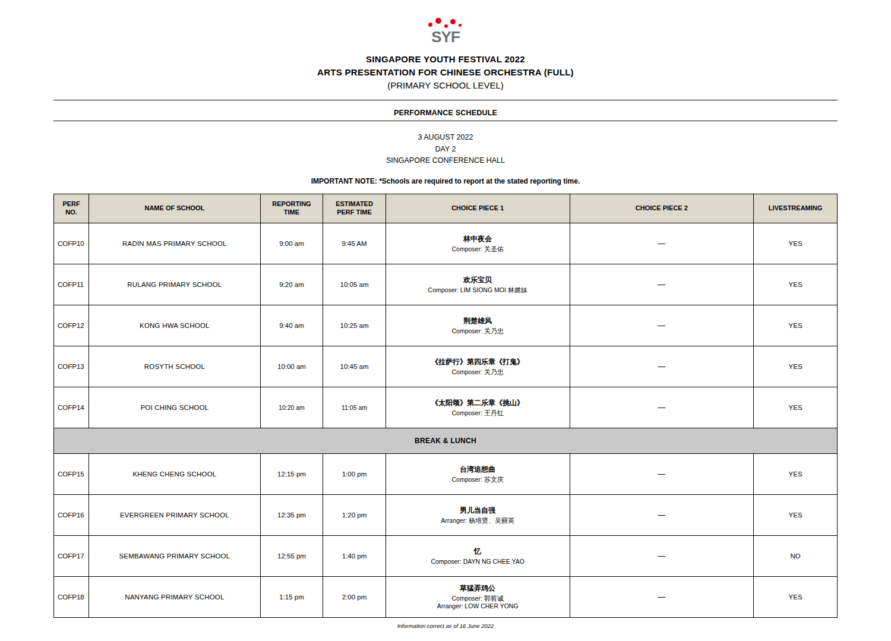SYF
SINGAPORE YOUTH FESTIVAL 2022
ARTS PRESENTATION FOR CHINESE ORCHESTRA (FULL)
(PRIMARY SCHOOL LEVEL)
PERFORMANCE SCHEDULE
3 AUGUST 2022
DAY 2
SINGAPORE CONFERENCE HALL
IMPORTANT NOTE: *Schools are required to report at the stated reporting time.
| PERF NO. | NAME OF SCHOOL | REPORTING TIME | ESTIMATED PERF TIME | CHOICE PIECE 1 | CHOICE PIECE 2 | LIVESTREAMING |
| --- | --- | --- | --- | --- | --- | --- |
| COFP10 | RADIN MAS PRIMARY SCHOOL | 9:00 am | 9:45 AM | 林中夜会 Composer: 关圣佑 | — | YES |
| COFP11 | RULANG PRIMARY SCHOOL | 9:20 am | 10:05 am | 欢乐宝贝 Composer: LIM SIONG MOI 林嫦妹 | — | YES |
| COFP12 | KONG HWA SCHOOL | 9:40 am | 10:25 am | 荆楚雄风 Composer: 关乃忠 | — | YES |
| COFP13 | ROSYTH SCHOOL | 10:00 am | 10:45 am | 《拉萨行》第四乐章《打鬼》 Composer: 关乃忠 | — | YES |
| COFP14 | POI CHING SCHOOL | 10:20 am | 11:05 am | 《太阳颂》第二乐章《挑山》 Composer: 王丹红 | — | YES |
| BREAK & LUNCH |
| COFP15 | KHENG CHENG SCHOOL | 12:15 pm | 1:00 pm | 台湾追想曲 Composer: 苏文庆 | — | YES |
| COFP16 | EVERGREEN PRIMARY SCHOOL | 12:35 pm | 1:20 pm | 男儿当自强 Arranger: 杨培贤、吴丽英 | — | YES |
| COFP17 | SEMBAWANG PRIMARY SCHOOL | 12:55 pm | 1:40 pm | 忆 Composer: DAYN NG CHEE YAO | — | NO |
| COFP18 | NANYANG PRIMARY SCHOOL | 1:15 pm | 2:00 pm | 草猛弄鸡公 Composer: 郭哲诚 Arranger: LOW CHER YONG | — | YES |
Information correct as of 16 June 2022